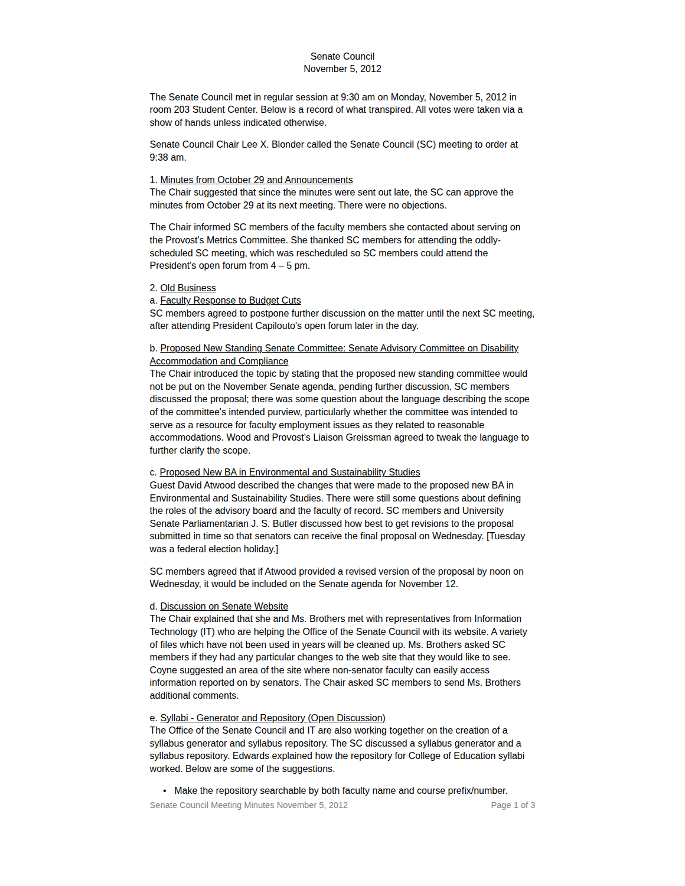Senate Council
November 5, 2012
The Senate Council met in regular session at 9:30 am on Monday, November 5, 2012 in room 203 Student Center. Below is a record of what transpired. All votes were taken via a show of hands unless indicated otherwise.
Senate Council Chair Lee X. Blonder called the Senate Council (SC) meeting to order at 9:38 am.
1. Minutes from October 29 and Announcements
The Chair suggested that since the minutes were sent out late, the SC can approve the minutes from October 29 at its next meeting. There were no objections.
The Chair informed SC members of the faculty members she contacted about serving on the Provost's Metrics Committee. She thanked SC members for attending the oddly-scheduled SC meeting, which was rescheduled so SC members could attend the President's open forum from 4 – 5 pm.
2. Old Business
a. Faculty Response to Budget Cuts
SC members agreed to postpone further discussion on the matter until the next SC meeting, after attending President Capilouto's open forum later in the day.
b. Proposed New Standing Senate Committee: Senate Advisory Committee on Disability Accommodation and Compliance
The Chair introduced the topic by stating that the proposed new standing committee would not be put on the November Senate agenda, pending further discussion. SC members discussed the proposal; there was some question about the language describing the scope of the committee's intended purview, particularly whether the committee was intended to serve as a resource for faculty employment issues as they related to reasonable accommodations. Wood and Provost's Liaison Greissman agreed to tweak the language to further clarify the scope.
c. Proposed New BA in Environmental and Sustainability Studies
Guest David Atwood described the changes that were made to the proposed new BA in Environmental and Sustainability Studies. There were still some questions about defining the roles of the advisory board and the faculty of record. SC members and University Senate Parliamentarian J. S. Butler discussed how best to get revisions to the proposal submitted in time so that senators can receive the final proposal on Wednesday. [Tuesday was a federal election holiday.]
SC members agreed that if Atwood provided a revised version of the proposal by noon on Wednesday, it would be included on the Senate agenda for November 12.
d. Discussion on Senate Website
The Chair explained that she and Ms. Brothers met with representatives from Information Technology (IT) who are helping the Office of the Senate Council with its website. A variety of files which have not been used in years will be cleaned up. Ms. Brothers asked SC members if they had any particular changes to the web site that they would like to see. Coyne suggested an area of the site where non-senator faculty can easily access information reported on by senators. The Chair asked SC members to send Ms. Brothers additional comments.
e. Syllabi - Generator and Repository (Open Discussion)
The Office of the Senate Council and IT are also working together on the creation of a syllabus generator and syllabus repository. The SC discussed a syllabus generator and a syllabus repository. Edwards explained how the repository for College of Education syllabi worked. Below are some of the suggestions.
Make the repository searchable by both faculty name and course prefix/number.
Senate Council Meeting Minutes November 5, 2012 Page 1 of 3